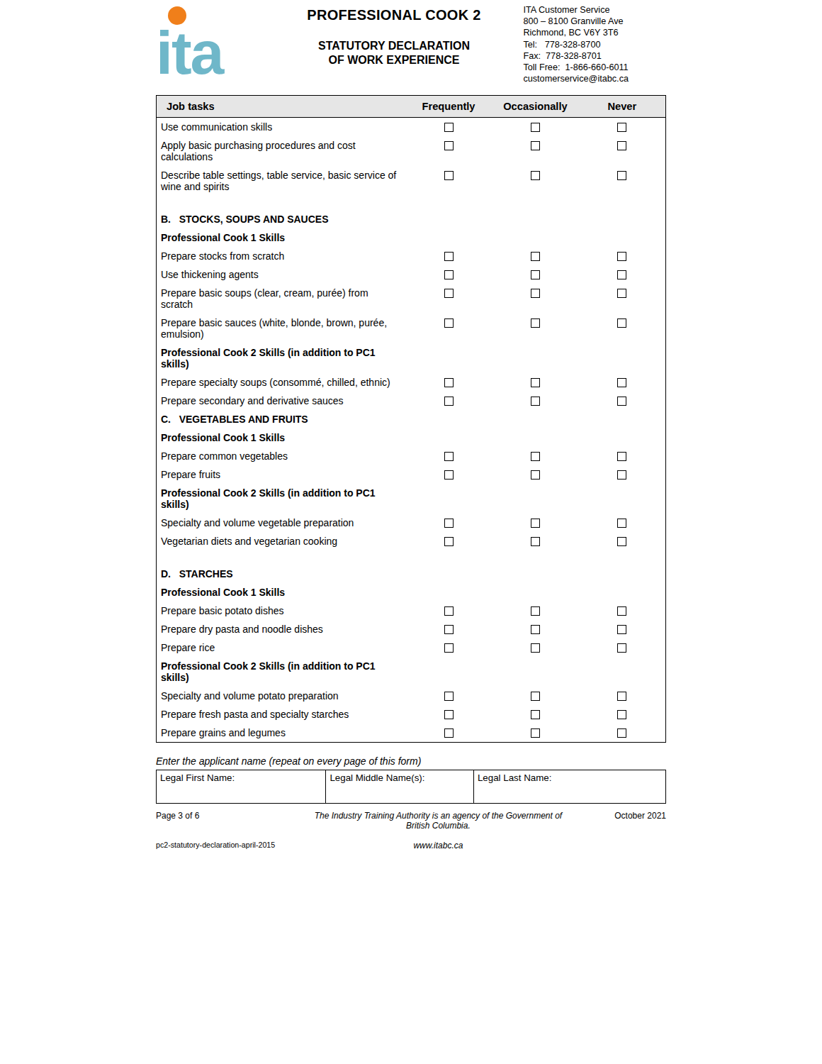ita
PROFESSIONAL COOK 2
STATUTORY DECLARATION
OF WORK EXPERIENCE
ITA Customer Service
800 – 8100 Granville Ave
Richmond, BC V6Y 3T6
Tel: 778-328-8700
Fax: 778-328-8701
Toll Free: 1-866-660-6011
customerservice@itabc.ca
| Job tasks | Frequently | Occasionally | Never |
| --- | --- | --- | --- |
| Use communication skills | | | |
| Apply basic purchasing procedures and cost calculations | | | |
| Describe table settings, table service, basic service of wine and spirits | | | |
| B. STOCKS, SOUPS AND SAUCES | | | |
| Professional Cook 1 Skills | | | |
| Prepare stocks from scratch | | | |
| Use thickening agents | | | |
| Prepare basic soups (clear, cream, purée) from scratch | | | |
| Prepare basic sauces (white, blonde, brown, purée, emulsion) | | | |
| Professional Cook 2 Skills (in addition to PC1 skills) | | | |
| Prepare specialty soups (consommé, chilled, ethnic) | | | |
| Prepare secondary and derivative sauces | | | |
| C. VEGETABLES AND FRUITS | | | |
| Professional Cook 1 Skills | | | |
| Prepare common vegetables | | | |
| Prepare fruits | | | |
| Professional Cook 2 Skills (in addition to PC1 skills) | | | |
| Specialty and volume vegetable preparation | | | |
| Vegetarian diets and vegetarian cooking | | | |
| D. STARCHES | | | |
| Professional Cook 1 Skills | | | |
| Prepare basic potato dishes | | | |
| Prepare dry pasta and noodle dishes | | | |
| Prepare rice | | | |
| Professional Cook 2 Skills (in addition to PC1 skills) | | | |
| Specialty and volume potato preparation | | | |
| Prepare fresh pasta and specialty starches | | | |
| Prepare grains and legumes | | | |
Enter the applicant name (repeat on every page of this form)
| Legal First Name: | Legal Middle Name(s): | Legal Last Name: |
Page 3 of 6
The Industry Training Authority is an agency of the Government of British Columbia.
October 2021
pc2-statutory-declaration-april-2015
www.itabc.ca